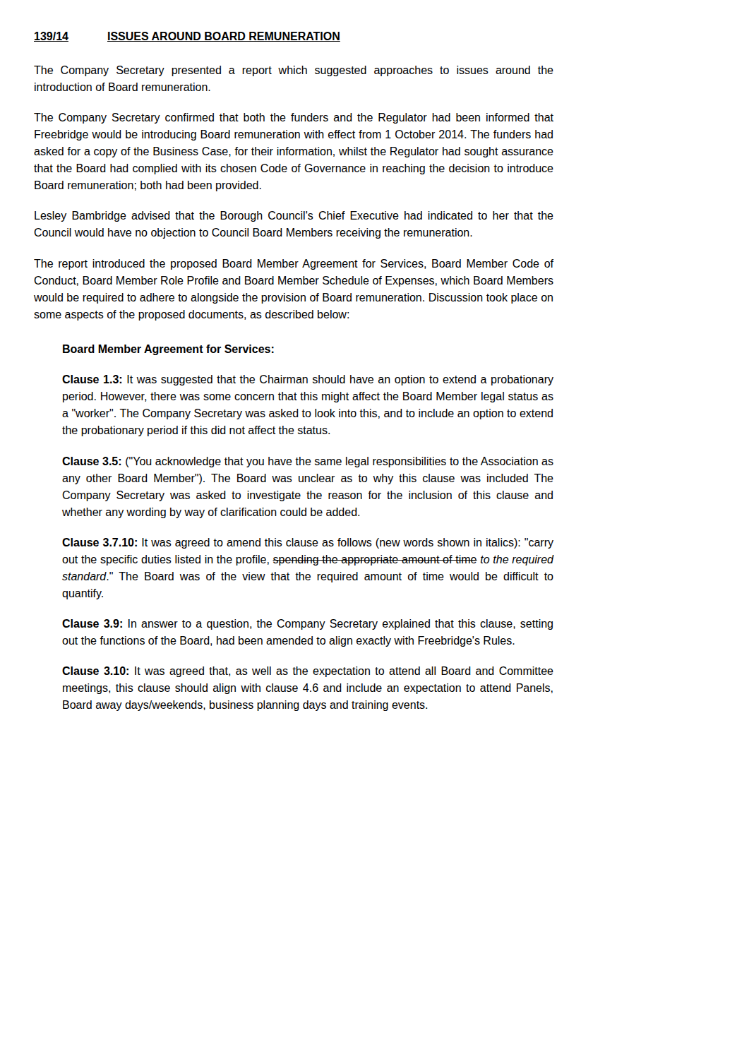139/14 ISSUES AROUND BOARD REMUNERATION
The Company Secretary presented a report which suggested approaches to issues around the introduction of Board remuneration.
The Company Secretary confirmed that both the funders and the Regulator had been informed that Freebridge would be introducing Board remuneration with effect from 1 October 2014. The funders had asked for a copy of the Business Case, for their information, whilst the Regulator had sought assurance that the Board had complied with its chosen Code of Governance in reaching the decision to introduce Board remuneration; both had been provided.
Lesley Bambridge advised that the Borough Council's Chief Executive had indicated to her that the Council would have no objection to Council Board Members receiving the remuneration.
The report introduced the proposed Board Member Agreement for Services, Board Member Code of Conduct, Board Member Role Profile and Board Member Schedule of Expenses, which Board Members would be required to adhere to alongside the provision of Board remuneration. Discussion took place on some aspects of the proposed documents, as described below:
Board Member Agreement for Services:
Clause 1.3: It was suggested that the Chairman should have an option to extend a probationary period. However, there was some concern that this might affect the Board Member legal status as a "worker". The Company Secretary was asked to look into this, and to include an option to extend the probationary period if this did not affect the status.
Clause 3.5: ("You acknowledge that you have the same legal responsibilities to the Association as any other Board Member"). The Board was unclear as to why this clause was included The Company Secretary was asked to investigate the reason for the inclusion of this clause and whether any wording by way of clarification could be added.
Clause 3.7.10: It was agreed to amend this clause as follows (new words shown in italics): "carry out the specific duties listed in the profile, spending the appropriate amount of time to the required standard." The Board was of the view that the required amount of time would be difficult to quantify.
Clause 3.9: In answer to a question, the Company Secretary explained that this clause, setting out the functions of the Board, had been amended to align exactly with Freebridge's Rules.
Clause 3.10: It was agreed that, as well as the expectation to attend all Board and Committee meetings, this clause should align with clause 4.6 and include an expectation to attend Panels, Board away days/weekends, business planning days and training events.